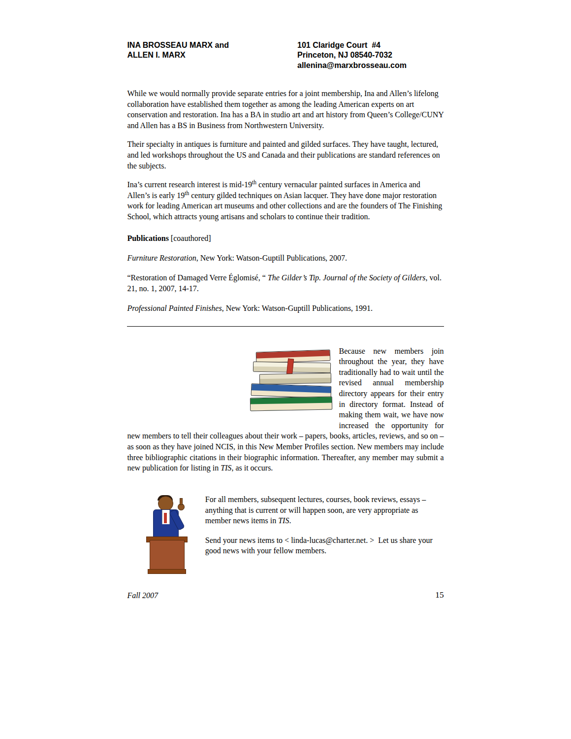INA BROSSEAU MARX and
ALLEN I. MARX
101 Claridge Court #4
Princeton, NJ 08540-7032
allenina@marxbrosseau.com
While we would normally provide separate entries for a joint membership, Ina and Allen’s lifelong collaboration have established them together as among the leading American experts on art conservation and restoration. Ina has a BA in studio art and art history from Queen’s College/CUNY and Allen has a BS in Business from Northwestern University.
Their specialty in antiques is furniture and painted and gilded surfaces. They have taught, lectured, and led workshops throughout the US and Canada and their publications are standard references on the subjects.
Ina’s current research interest is mid-19th century vernacular painted surfaces in America and Allen’s is early 19th century gilded techniques on Asian lacquer. They have done major restoration work for leading American art museums and other collections and are the founders of The Finishing School, which attracts young artisans and scholars to continue their tradition.
Publications [coauthored]
Furniture Restoration, New York: Watson-Guptill Publications, 2007.
“Restoration of Damaged Verre Églomisé, “ The Gilder’s Tip. Journal of the Society of Gilders, vol. 21, no. 1, 2007, 14-17.
Professional Painted Finishes, New York: Watson-Guptill Publications, 1991.
Because new members join throughout the year, they have traditionally had to wait until the revised annual membership directory appears for their entry in directory format. Instead of making them wait, we have now increased the opportunity for new members to tell their colleagues about their work – papers, books, articles, reviews, and so on – as soon as they have joined NCIS, in this New Member Profiles section. New members may include three bibliographic citations in their biographic information. Thereafter, any member may submit a new publication for listing in TIS, as it occurs.
For all members, subsequent lectures, courses, book reviews, essays – anything that is current or will happen soon, are very appropriate as member news items in TIS.
Send your news items to < linda-lucas@charter.net. > Let us share your good news with your fellow members.
Fall 2007
15